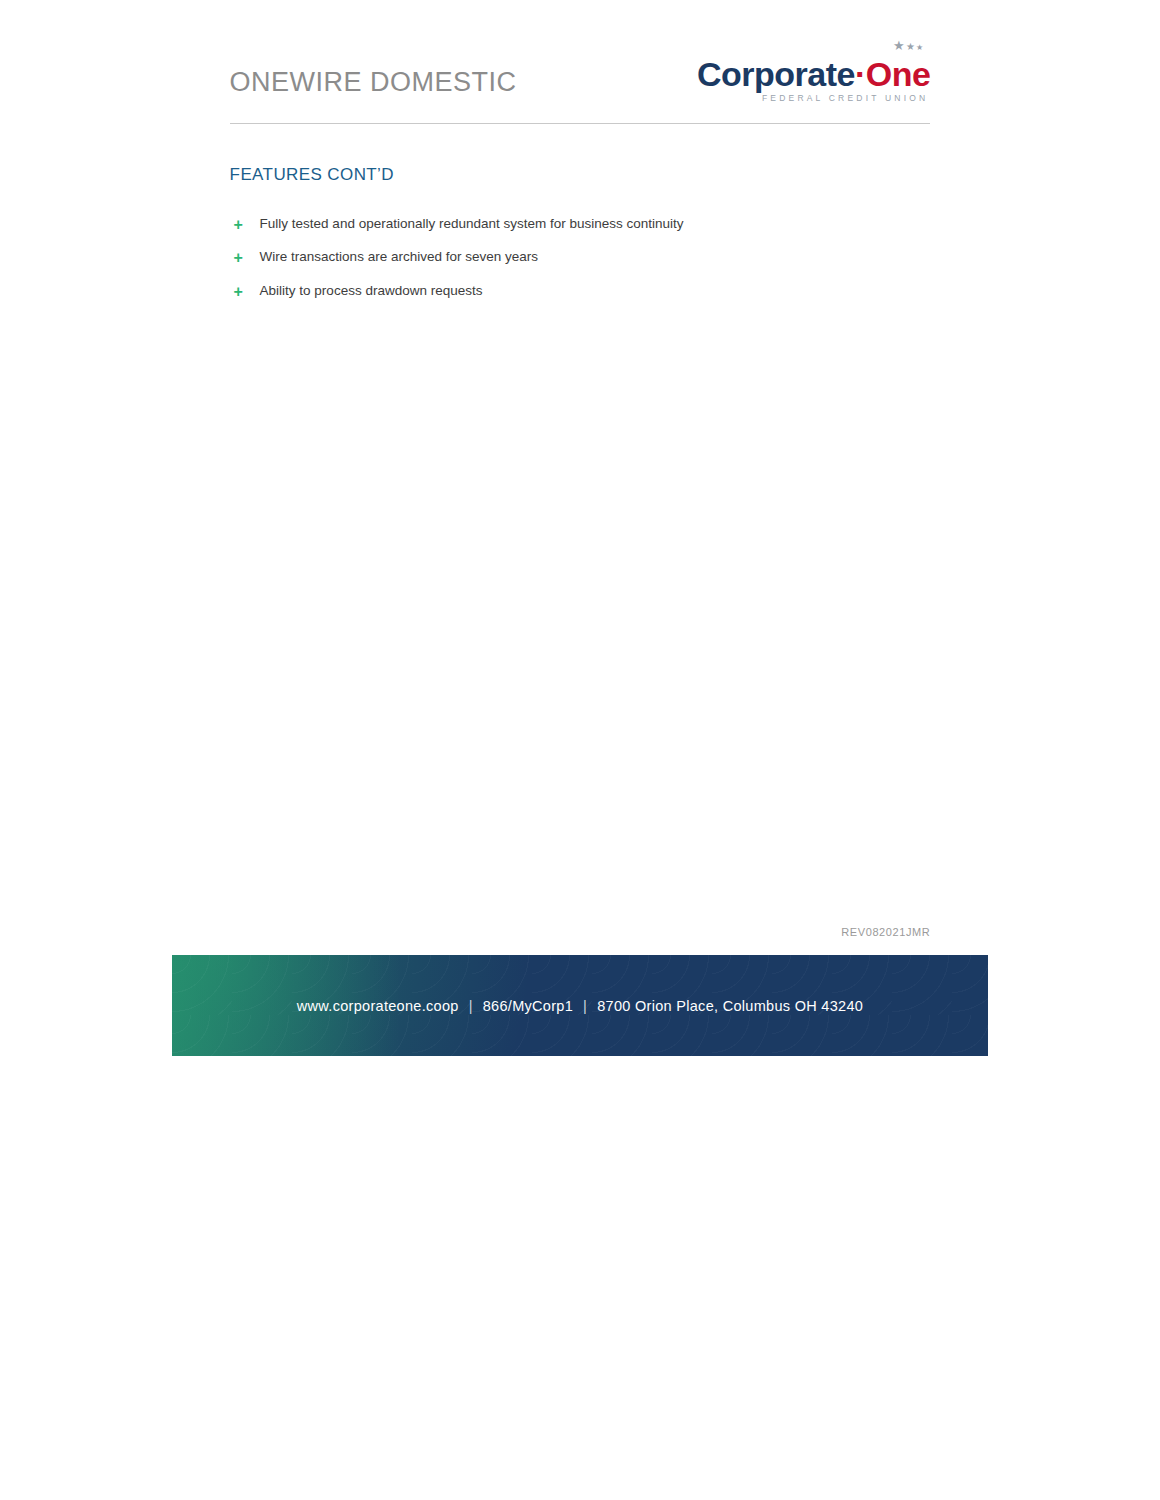OneWire Domestic
★★★
Corporate·One
FEDERAL CREDIT UNION
Features Cont’d
Fully tested and operationally redundant system for business continuity
Wire transactions are archived for seven years
Ability to process drawdown requests
REV082021JMR
www.corporateone.coop|866/MyCorp1|8700 Orion Place, Columbus OH 43240